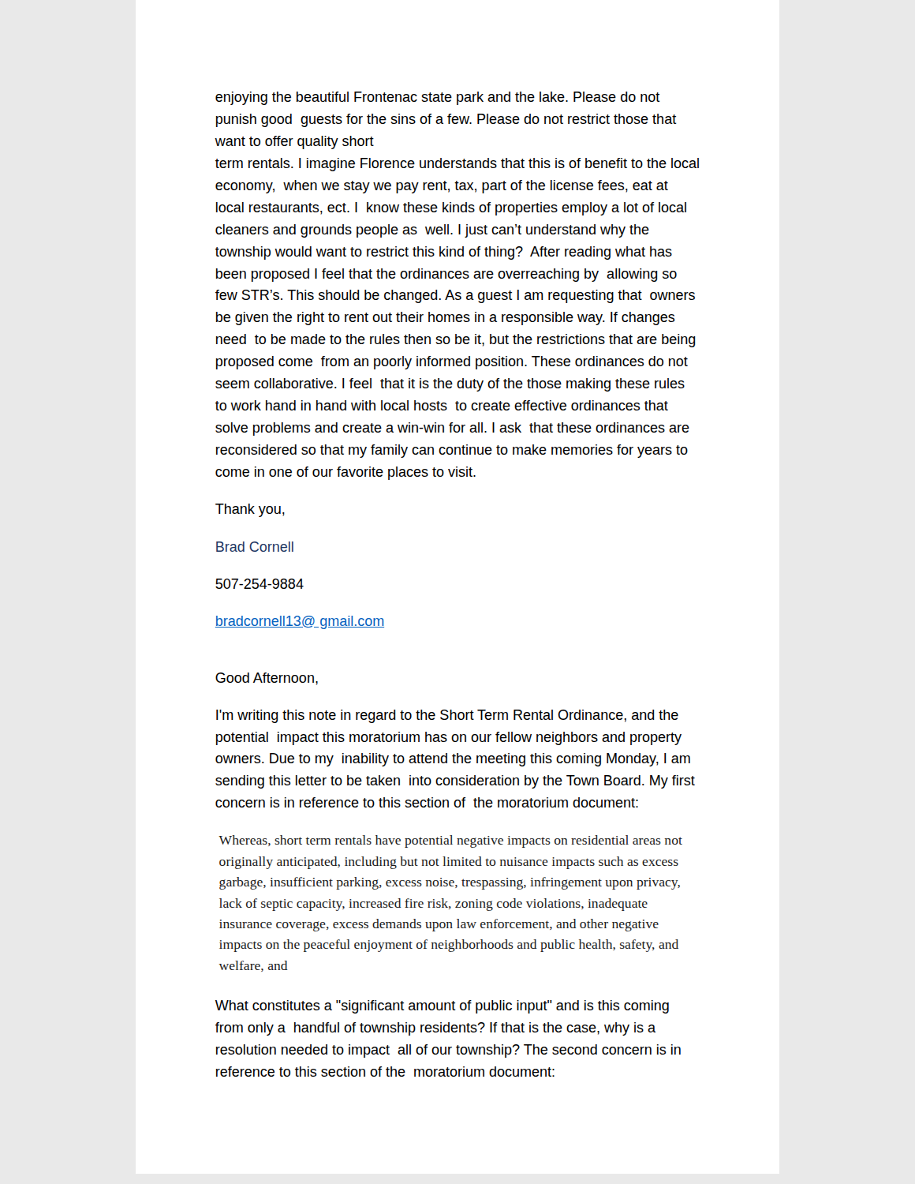enjoying the beautiful Frontenac state park and the lake. Please do not punish good guests for the sins of a few. Please do not restrict those that want to offer quality short
term rentals. I imagine Florence understands that this is of benefit to the local economy, when we stay we pay rent, tax, part of the license fees, eat at local restaurants, ect. I know these kinds of properties employ a lot of local cleaners and grounds people as well. I just can’t understand why the township would want to restrict this kind of thing? After reading what has been proposed I feel that the ordinances are overreaching by allowing so few STR’s. This should be changed. As a guest I am requesting that owners be given the right to rent out their homes in a responsible way. If changes need to be made to the rules then so be it, but the restrictions that are being proposed come from an poorly informed position. These ordinances do not seem collaborative. I feel that it is the duty of the those making these rules to work hand in hand with local hosts to create effective ordinances that solve problems and create a win-win for all. I ask that these ordinances are reconsidered so that my family can continue to make memories for years to come in one of our favorite places to visit.
Thank you,
Brad Cornell
507-254-9884
bradcornell13@ gmail.com
Good Afternoon,
I'm writing this note in regard to the Short Term Rental Ordinance, and the potential impact this moratorium has on our fellow neighbors and property owners. Due to my inability to attend the meeting this coming Monday, I am sending this letter to be taken into consideration by the Town Board. My first concern is in reference to this section of the moratorium document:
Whereas, short term rentals have potential negative impacts on residential areas not originally anticipated, including but not limited to nuisance impacts such as excess garbage, insufficient parking, excess noise, trespassing, infringement upon privacy, lack of septic capacity, increased fire risk, zoning code violations, inadequate insurance coverage, excess demands upon law enforcement, and other negative impacts on the peaceful enjoyment of neighborhoods and public health, safety, and welfare, and
What constitutes a "significant amount of public input" and is this coming from only a handful of township residents? If that is the case, why is a resolution needed to impact all of our township? The second concern is in reference to this section of the moratorium document: